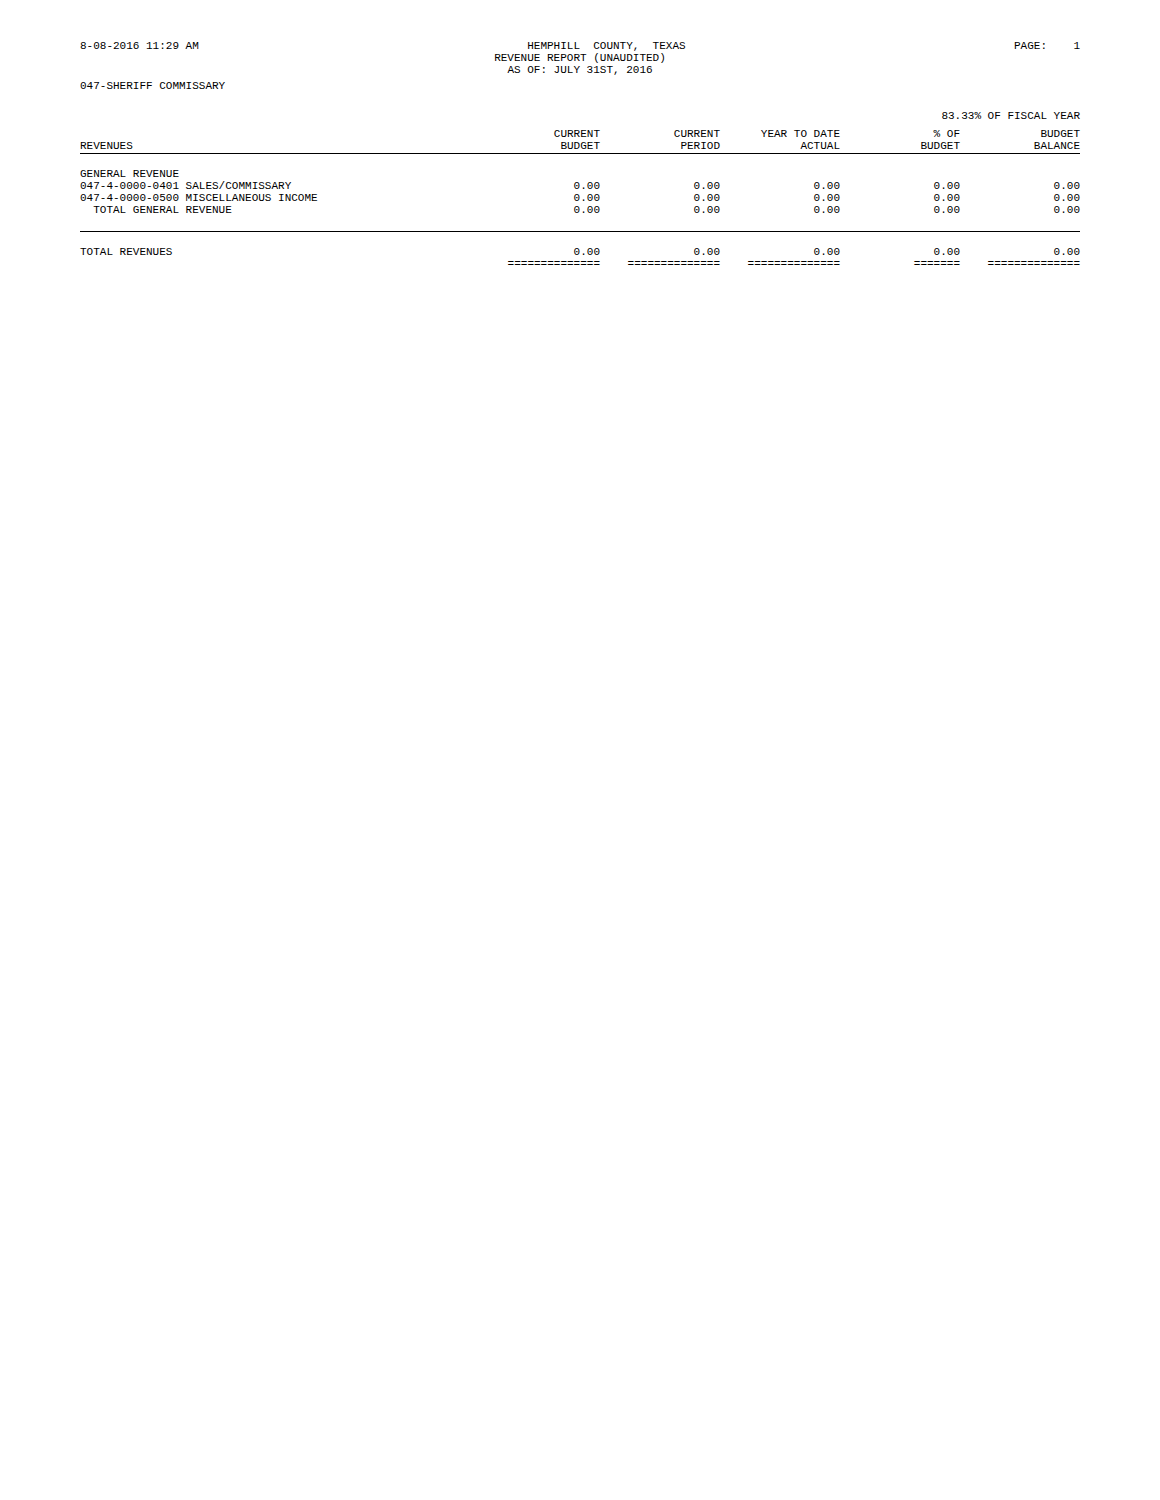8-08-2016 11:29 AM HEMPHILL COUNTY, TEXAS PAGE: 1
REVENUE REPORT (UNAUDITED)
AS OF: JULY 31ST, 2016
047-SHERIFF COMMISSARY
83.33% OF FISCAL YEAR
| | CURRENT | CURRENT | YEAR TO DATE | % OF | BUDGET |
| --- | --- | --- | --- | --- | --- |
| REVENUES | BUDGET | PERIOD | ACTUAL | BUDGET | BALANCE |
| GENERAL REVENUE | | | | | |
| 047-4-0000-0401 SALES/COMMISSARY | 0.00 | 0.00 | 0.00 | 0.00 | 0.00 |
| 047-4-0000-0500 MISCELLANEOUS INCOME | 0.00 | 0.00 | 0.00 | 0.00 | 0.00 |
| TOTAL GENERAL REVENUE | 0.00 | 0.00 | 0.00 | 0.00 | 0.00 |
| TOTAL REVENUES | 0.00 | 0.00 | 0.00 | 0.00 | 0.00 |
| | ============== | ============== | ============== | ======= | ============== |